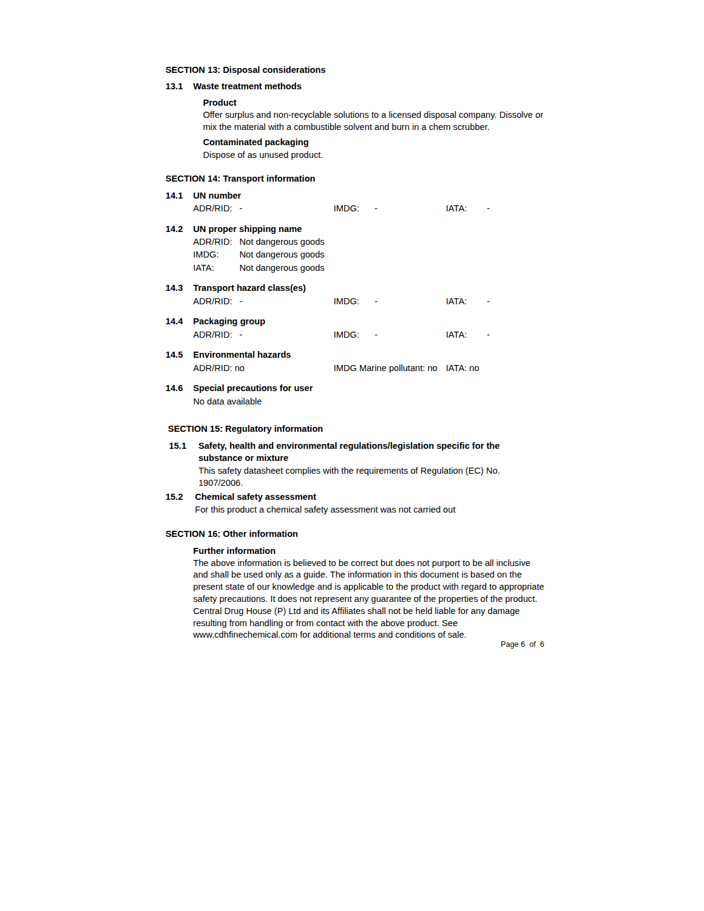SECTION 13: Disposal considerations
13.1
Waste treatment methods
Product
Offer surplus and non-recyclable solutions to a licensed disposal company. Dissolve or mix the material with a combustible solvent and burn in a chem scrubber.
Contaminated packaging
Dispose of as unused product.
SECTION 14: Transport information
14.1
UN number
| ADR/RID: - | IMDG: - | IATA: - |
14.2
UN proper shipping name
| ADR/RID: Not dangerous goods |
| IMDG: Not dangerous goods |
| IATA: Not dangerous goods |
14.3
Transport hazard class(es)
| ADR/RID: - | IMDG: - | IATA: - |
14.4
Packaging group
| ADR/RID: - | IMDG: - | IATA: - |
14.5
Environmental hazards
| ADR/RID: no | IMDG Marine pollutant: no | IATA: no |
14.6
Special precautions for user
No data available
SECTION 15: Regulatory information
15.1
Safety, health and environmental regulations/legislation specific for the substance or mixture
This safety datasheet complies with the requirements of Regulation (EC) No. 1907/2006.
15.2
Chemical safety assessment
For this product a chemical safety assessment was not carried out
SECTION 16: Other information
Further information
The above information is believed to be correct but does not purport to be all inclusive and shall be used only as a guide. The information in this document is based on the present state of our knowledge and is applicable to the product with regard to appropriate safety precautions. It does not represent any guarantee of the properties of the product. Central Drug House (P) Ltd and its Affiliates shall not be held liable for any damage resulting from handling or from contact with the above product. See www.cdhfinechemical.com for additional terms and conditions of sale.
Page 6 of 6